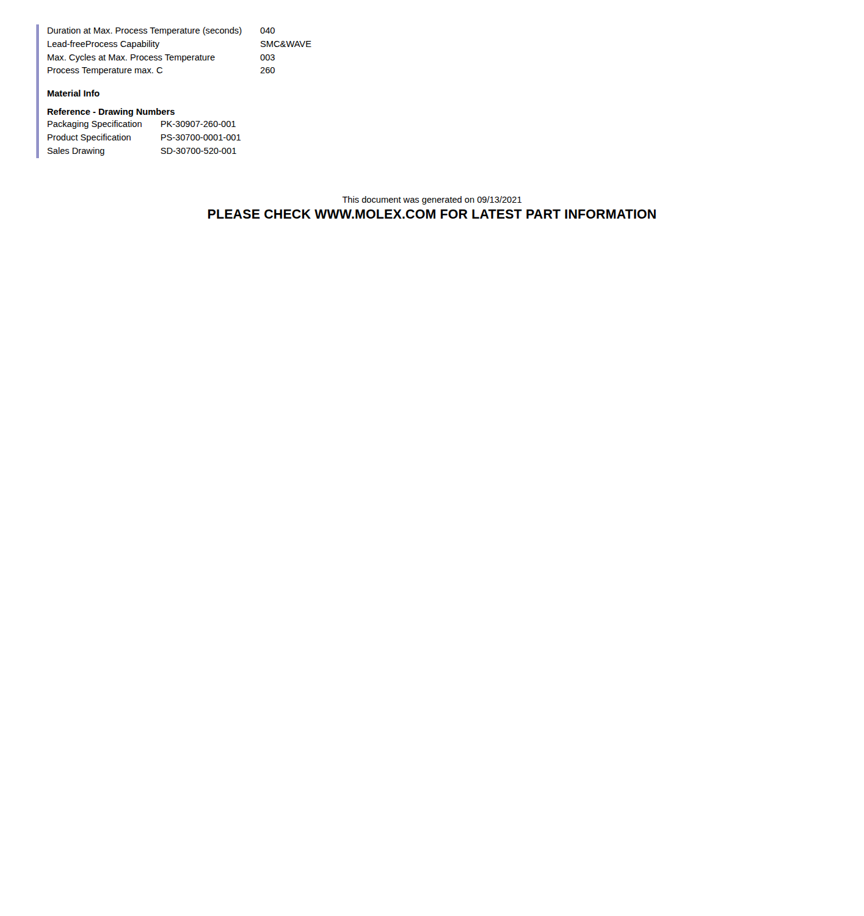| Duration at Max. Process Temperature (seconds) | 040 |
| Lead-freeProcess Capability | SMC&WAVE |
| Max. Cycles at Max. Process Temperature | 003 |
| Process Temperature max. C | 260 |
Material Info
Reference - Drawing Numbers
| Packaging Specification | PK-30907-260-001 |
| Product Specification | PS-30700-0001-001 |
| Sales Drawing | SD-30700-520-001 |
This document was generated on 09/13/2021
PLEASE CHECK WWW.MOLEX.COM FOR LATEST PART INFORMATION